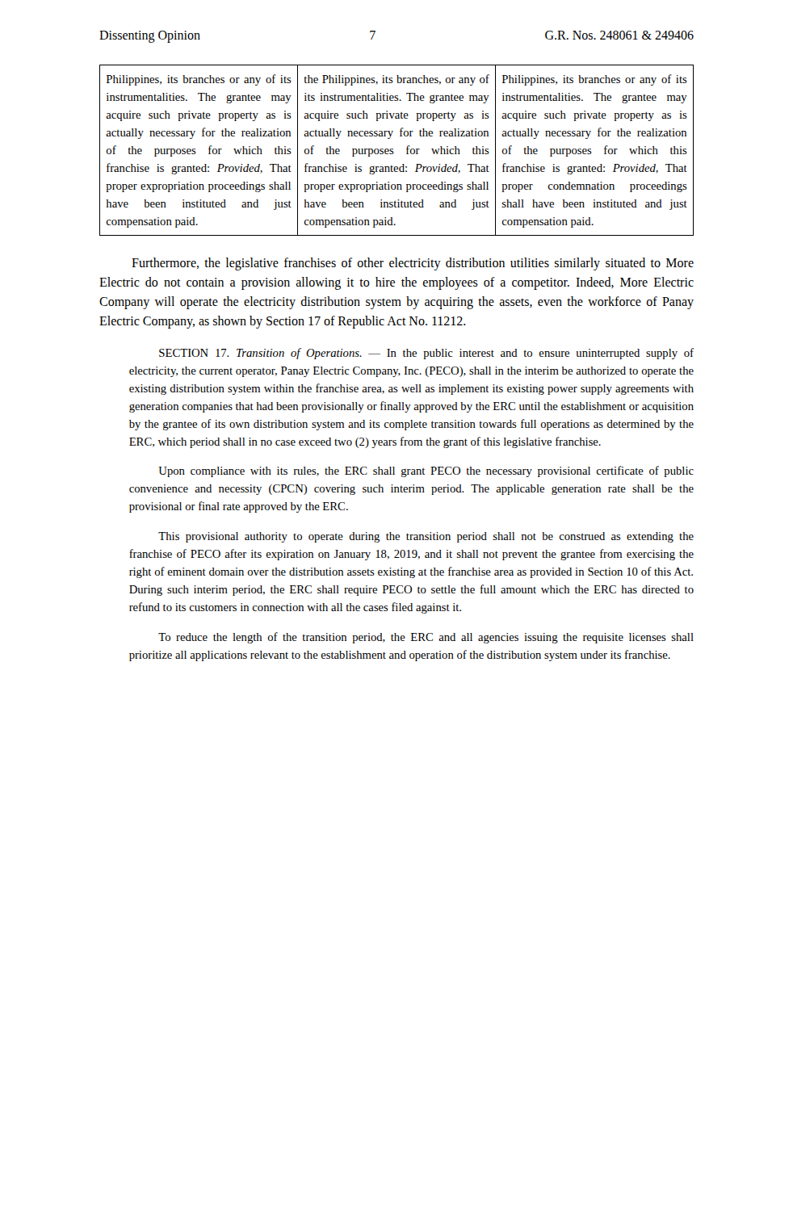Dissenting Opinion 7 G.R. Nos. 248061 & 249406
| Philippines, its branches or any of its instrumentalities. The grantee may acquire such private property as is actually necessary for the realization of the purposes for which this franchise is granted: Provided, That proper expropriation proceedings shall have been instituted and just compensation paid. | the Philippines, its branches, or any of its instrumentalities. The grantee may acquire such private property as is actually necessary for the realization of the purposes for which this franchise is granted: Provided, That proper expropriation proceedings shall have been instituted and just compensation paid. | Philippines, its branches or any of its instrumentalities. The grantee may acquire such private property as is actually necessary for the realization of the purposes for which this franchise is granted: Provided, That proper condemnation proceedings shall have been instituted and just compensation paid. |
Furthermore, the legislative franchises of other electricity distribution utilities similarly situated to More Electric do not contain a provision allowing it to hire the employees of a competitor. Indeed, More Electric Company will operate the electricity distribution system by acquiring the assets, even the workforce of Panay Electric Company, as shown by Section 17 of Republic Act No. 11212.
SECTION 17. Transition of Operations. — In the public interest and to ensure uninterrupted supply of electricity, the current operator, Panay Electric Company, Inc. (PECO), shall in the interim be authorized to operate the existing distribution system within the franchise area, as well as implement its existing power supply agreements with generation companies that had been provisionally or finally approved by the ERC until the establishment or acquisition by the grantee of its own distribution system and its complete transition towards full operations as determined by the ERC, which period shall in no case exceed two (2) years from the grant of this legislative franchise.
Upon compliance with its rules, the ERC shall grant PECO the necessary provisional certificate of public convenience and necessity (CPCN) covering such interim period. The applicable generation rate shall be the provisional or final rate approved by the ERC.
This provisional authority to operate during the transition period shall not be construed as extending the franchise of PECO after its expiration on January 18, 2019, and it shall not prevent the grantee from exercising the right of eminent domain over the distribution assets existing at the franchise area as provided in Section 10 of this Act. During such interim period, the ERC shall require PECO to settle the full amount which the ERC has directed to refund to its customers in connection with all the cases filed against it.
To reduce the length of the transition period, the ERC and all agencies issuing the requisite licenses shall prioritize all applications relevant to the establishment and operation of the distribution system under its franchise.